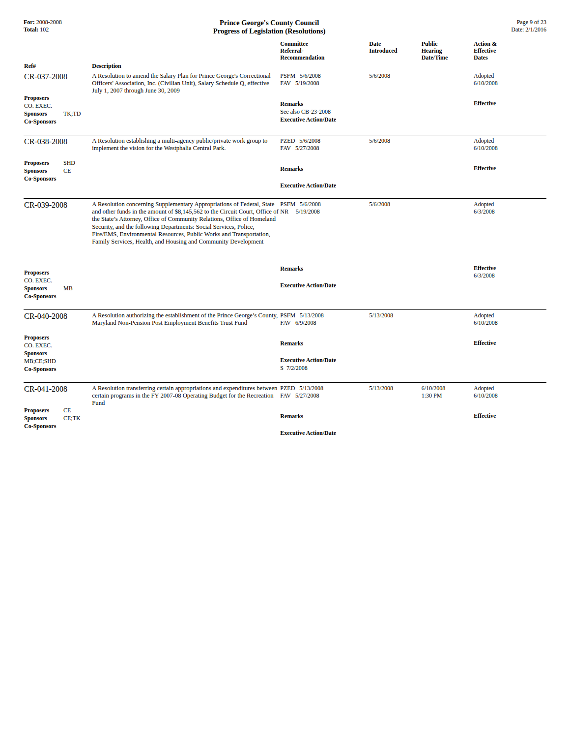| For: 2008-2008 Total: 102 | Prince George's County Council Progress of Legislation (Resolutions) | Page 9 of 23 Date: 2/1/2016 |
| | | Committee Referral- Recommendation | Date Introduced | Public Hearing Date/Time | Action & Effective Dates |
| Ref# | Description | | | | |
| CR-037-2008 Proposers CO. EXEC. Sponsors TK;TD Co-Sponsors | A Resolution to amend the Salary Plan for Prince George's Correctional Officers' Association, Inc. (Civilian Unit), Salary Schedule Q, effective July 1, 2007 through June 30, 2009 | PSFM 5/6/2008 FAV 5/19/2008 Remarks See also CB-23-2008 Executive Action/Date | 5/6/2008 | | Adopted 6/10/2008 Effective |
| CR-038-2008 Proposers SHD Sponsors CE Co-Sponsors | A Resolution establishing a multi-agency public/private work group to implement the vision for the Westphalia Central Park. | PZED 5/6/2008 FAV 5/27/2008 Remarks Executive Action/Date | 5/6/2008 | | Adopted 6/10/2008 Effective |
| CR-039-2008 Proposers CO. EXEC. Sponsors MB Co-Sponsors | A Resolution concerning Supplementary Appropriations of Federal, State and other funds in the amount of $8,145,562 to the Circuit Court, Office of the State’s Attorney, Office of Community Relations, Office of Homeland Security, and the following Departments: Social Services, Police, Fire/EMS, Environmental Resources, Public Works and Transportation, Family Services, Health, and Housing and Community Development | PSFM 5/6/2008 NR 5/19/2008 Remarks Executive Action/Date | 5/6/2008 | | Adopted 6/3/2008 Effective 6/3/2008 |
| CR-040-2008 Proposers CO. EXEC. Sponsors MB;CE;SHD Co-Sponsors | A Resolution authorizing the establishment of the Prince George’s County, Maryland Non-Pension Post Employment Benefits Trust Fund | PSFM 5/13/2008 FAV 6/9/2008 Remarks Executive Action/Date S 7/2/2008 | 5/13/2008 | | Adopted 6/10/2008 Effective |
| CR-041-2008 Proposers CE Sponsors CE;TK Co-Sponsors | A Resolution transferring certain appropriations and expenditures between certain programs in the FY 2007-08 Operating Budget for the Recreation Fund | PZED 5/13/2008 FAV 5/27/2008 Remarks Executive Action/Date | 5/13/2008 | 6/10/2008 1:30 PM | Adopted 6/10/2008 Effective |